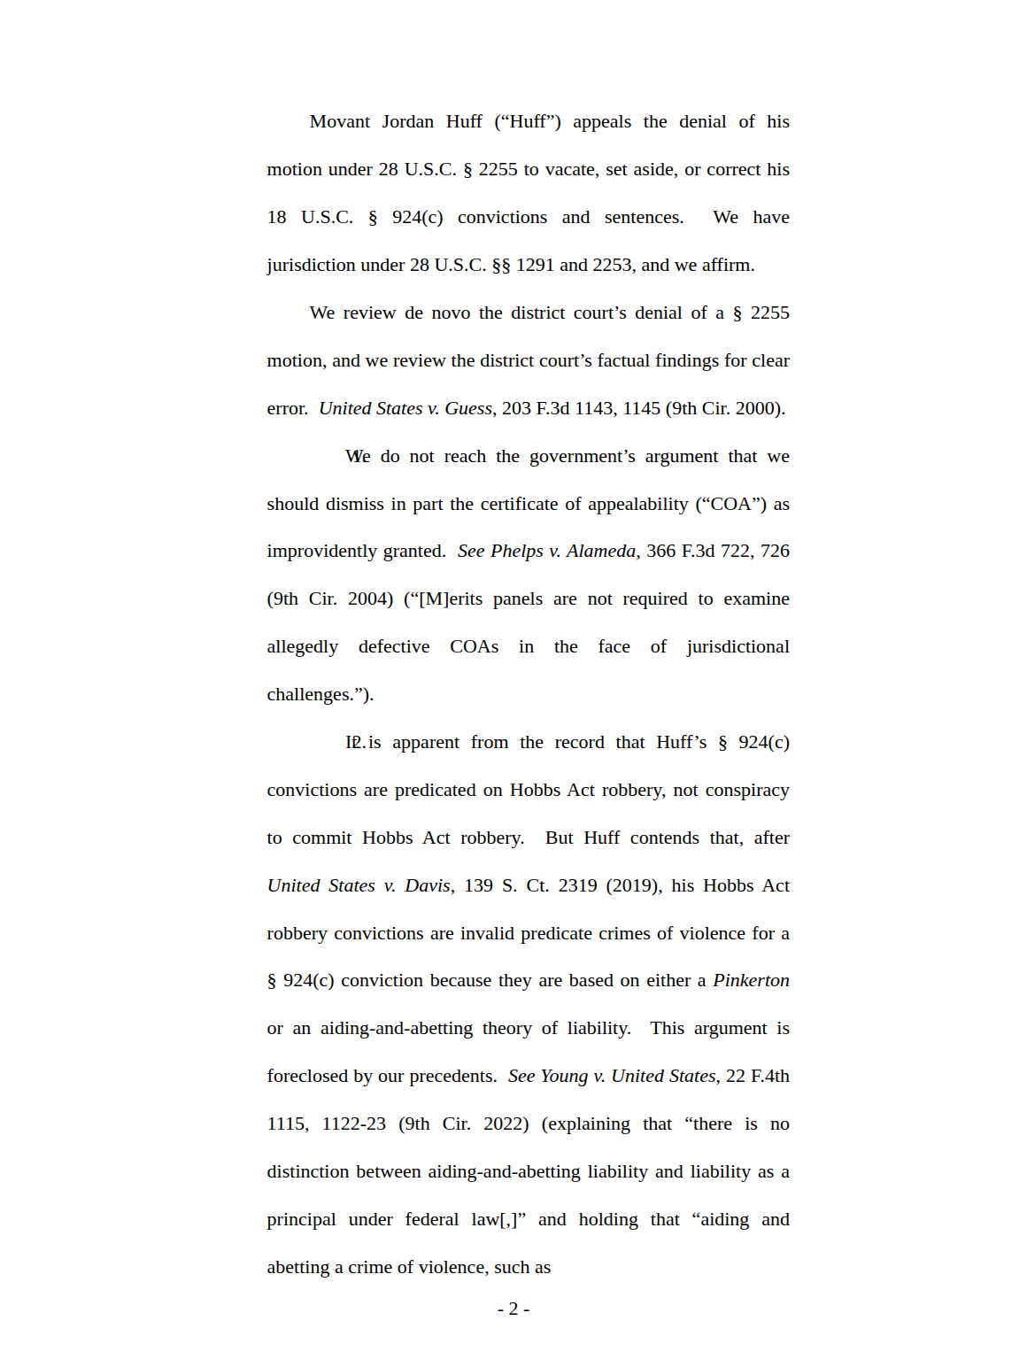Movant Jordan Huff (“Huff”) appeals the denial of his motion under 28 U.S.C. § 2255 to vacate, set aside, or correct his 18 U.S.C. § 924(c) convictions and sentences. We have jurisdiction under 28 U.S.C. §§ 1291 and 2253, and we affirm.
We review de novo the district court’s denial of a § 2255 motion, and we review the district court’s factual findings for clear error. United States v. Guess, 203 F.3d 1143, 1145 (9th Cir. 2000).
1. We do not reach the government’s argument that we should dismiss in part the certificate of appealability (“COA”) as improvidently granted. See Phelps v. Alameda, 366 F.3d 722, 726 (9th Cir. 2004) (“[M]erits panels are not required to examine allegedly defective COAs in the face of jurisdictional challenges.”).
2. It is apparent from the record that Huff’s § 924(c) convictions are predicated on Hobbs Act robbery, not conspiracy to commit Hobbs Act robbery. But Huff contends that, after United States v. Davis, 139 S. Ct. 2319 (2019), his Hobbs Act robbery convictions are invalid predicate crimes of violence for a § 924(c) conviction because they are based on either a Pinkerton or an aiding-and-abetting theory of liability. This argument is foreclosed by our precedents. See Young v. United States, 22 F.4th 1115, 1122-23 (9th Cir. 2022) (explaining that “there is no distinction between aiding-and-abetting liability and liability as a principal under federal law[,]” and holding that “aiding and abetting a crime of violence, such as
- 2 -